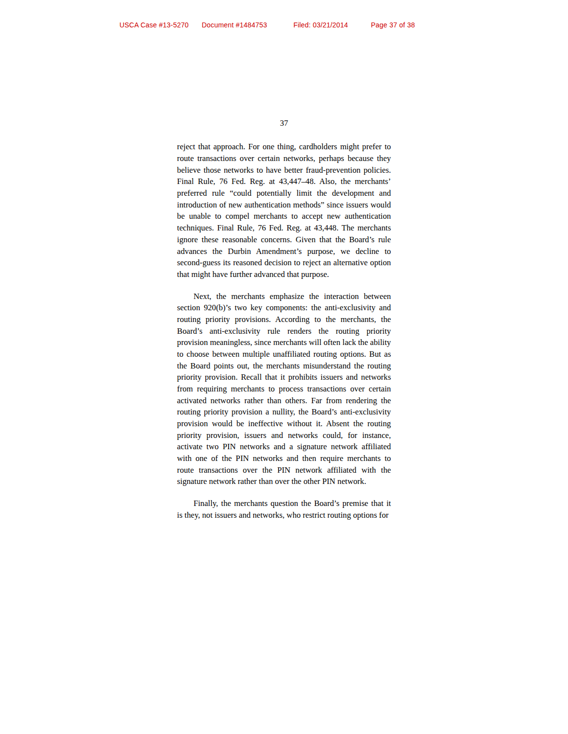USCA Case #13-5270 Document #1484753 Filed: 03/21/2014 Page 37 of 38
37
reject that approach. For one thing, cardholders might prefer to route transactions over certain networks, perhaps because they believe those networks to have better fraud-prevention policies. Final Rule, 76 Fed. Reg. at 43,447–48. Also, the merchants’ preferred rule “could potentially limit the development and introduction of new authentication methods” since issuers would be unable to compel merchants to accept new authentication techniques. Final Rule, 76 Fed. Reg. at 43,448. The merchants ignore these reasonable concerns. Given that the Board’s rule advances the Durbin Amendment’s purpose, we decline to second-guess its reasoned decision to reject an alternative option that might have further advanced that purpose.
Next, the merchants emphasize the interaction between section 920(b)’s two key components: the anti-exclusivity and routing priority provisions. According to the merchants, the Board’s anti-exclusivity rule renders the routing priority provision meaningless, since merchants will often lack the ability to choose between multiple unaffiliated routing options. But as the Board points out, the merchants misunderstand the routing priority provision. Recall that it prohibits issuers and networks from requiring merchants to process transactions over certain activated networks rather than others. Far from rendering the routing priority provision a nullity, the Board’s anti-exclusivity provision would be ineffective without it. Absent the routing priority provision, issuers and networks could, for instance, activate two PIN networks and a signature network affiliated with one of the PIN networks and then require merchants to route transactions over the PIN network affiliated with the signature network rather than over the other PIN network.
Finally, the merchants question the Board’s premise that it is they, not issuers and networks, who restrict routing options for